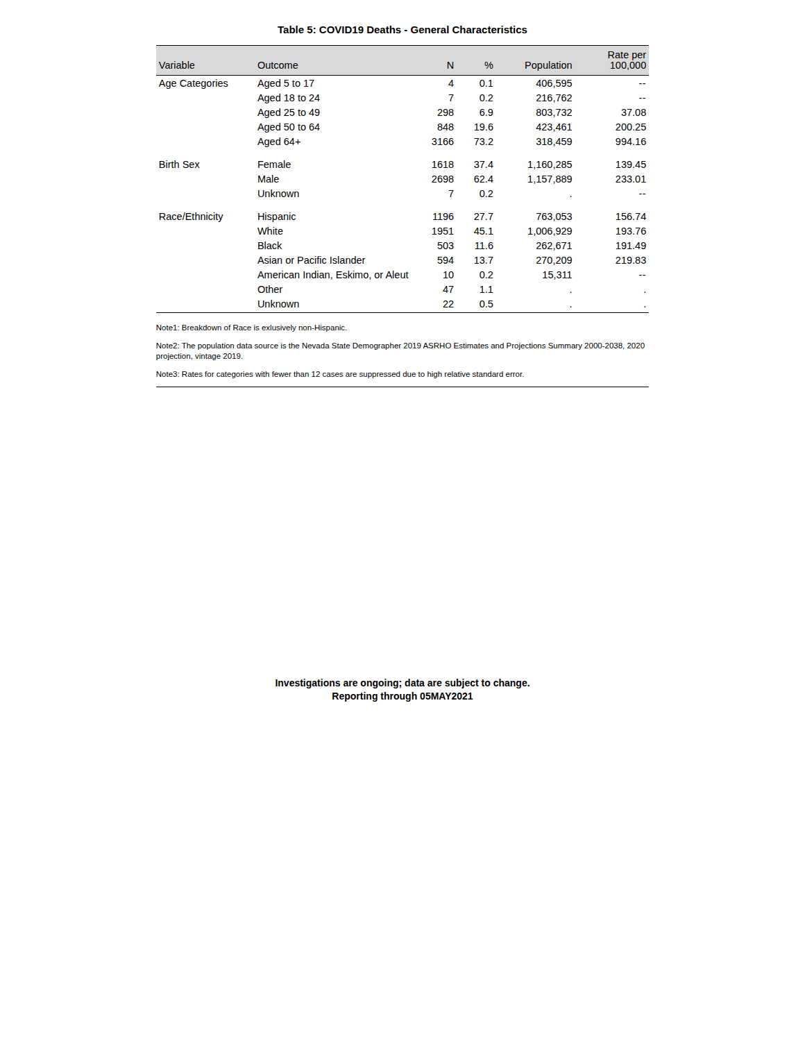Table 5: COVID19 Deaths - General Characteristics
| Variable | Outcome | N | % | Population | Rate per 100,000 |
| --- | --- | --- | --- | --- | --- |
| Age Categories | Aged 5 to 17 | 4 | 0.1 | 406,595 | -- |
| | Aged 18 to 24 | 7 | 0.2 | 216,762 | -- |
| | Aged 25 to 49 | 298 | 6.9 | 803,732 | 37.08 |
| | Aged 50 to 64 | 848 | 19.6 | 423,461 | 200.25 |
| | Aged 64+ | 3166 | 73.2 | 318,459 | 994.16 |
| Birth Sex | Female | 1618 | 37.4 | 1,160,285 | 139.45 |
| | Male | 2698 | 62.4 | 1,157,889 | 233.01 |
| | Unknown | 7 | 0.2 | . | -- |
| Race/Ethnicity | Hispanic | 1196 | 27.7 | 763,053 | 156.74 |
| | White | 1951 | 45.1 | 1,006,929 | 193.76 |
| | Black | 503 | 11.6 | 262,671 | 191.49 |
| | Asian or Pacific Islander | 594 | 13.7 | 270,209 | 219.83 |
| | American Indian, Eskimo, or Aleut | 10 | 0.2 | 15,311 | -- |
| | Other | 47 | 1.1 | . | . |
| | Unknown | 22 | 0.5 | . | . |
Note1: Breakdown of Race is exlusively non-Hispanic.
Note2: The population data source is the Nevada State Demographer 2019 ASRHO Estimates and Projections Summary 2000-2038, 2020 projection, vintage 2019.
Note3: Rates for categories with fewer than 12 cases are suppressed due to high relative standard error.
Investigations are ongoing; data are subject to change.
Reporting through 05MAY2021